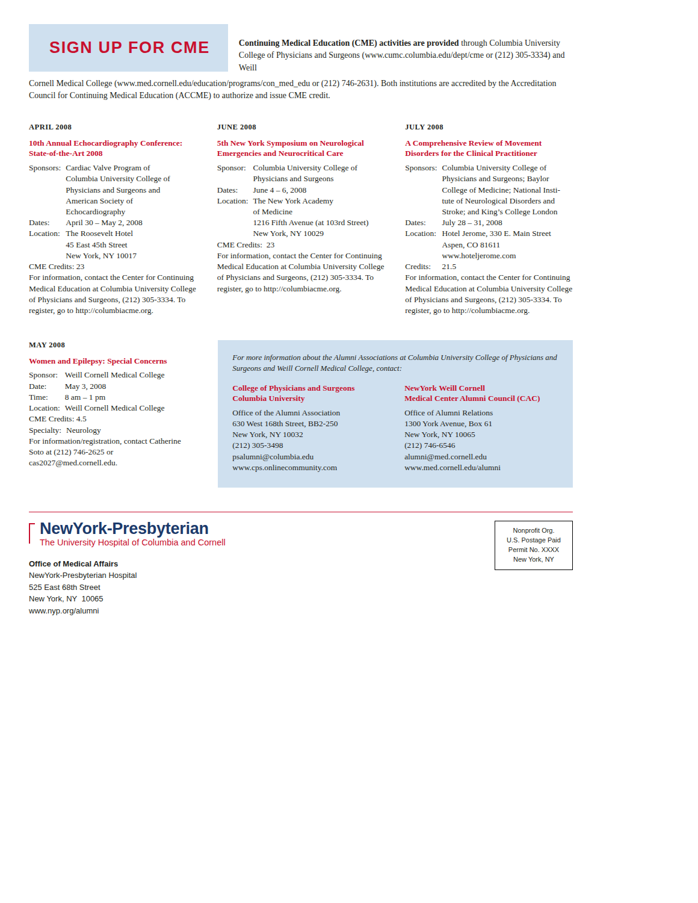SIGN UP FOR CME
Continuing Medical Education (CME) activities are provided through Columbia University College of Physicians and Surgeons (www.cumc.columbia.edu/dept/cme or (212) 305-3334) and Weill
Cornell Medical College (www.med.cornell.edu/education/programs/con_med_edu or (212) 746-2631). Both institutions are accredited by the Accreditation Council for Continuing Medical Education (ACCME) to authorize and issue CME credit.
APRIL 2008
10th Annual Echocardiography Conference:
State-of-the-Art 2008
Sponsors:
Cardiac Valve Program of
Columbia University College of
Physicians and Surgeons and
American Society of
Echocardiography
Dates:
April 30 – May 2, 2008
Location:
The Roosevelt Hotel
45 East 45th Street
New York, NY 10017
CME Credits: 23
For information, contact the Center for Continuing Medical Education at Columbia University College of Physicians and Surgeons, (212) 305-3334. To register, go to http://columbiacme.org.
JUNE 2008
5th New York Symposium on Neurological
Emergencies and Neurocritical Care
Sponsor:
Columbia University College of
Physicians and Surgeons
Dates:
June 4 – 6, 2008
Location:
The New York Academy
of Medicine
1216 Fifth Avenue (at 103rd Street)
New York, NY 10029
CME Credits: 23
For information, contact the Center for Continuing Medical Education at Columbia University College of Physicians and Surgeons, (212) 305-3334. To register, go to http://columbiacme.org.
JULY 2008
A Comprehensive Review of Movement
Disorders for the Clinical Practitioner
Sponsors:
Columbia University College of
Physicians and Surgeons; Baylor
College of Medicine; National Insti-
tute of Neurological Disorders and
Stroke; and King’s College London
Dates:
July 28 – 31, 2008
Location:
Hotel Jerome, 330 E. Main Street
Aspen, CO 81611
www.hoteljerome.com
Credits:
21.5
For information, contact the Center for Continuing Medical Education at Columbia University College of Physicians and Surgeons, (212) 305-3334. To register, go to http://columbiacme.org.
MAY 2008
Women and Epilepsy: Special Concerns
Sponsor:
Weill Cornell Medical College
Date:
May 3, 2008
Time:
8 am – 1 pm
Location:
Weill Cornell Medical College
CME Credits: 4.5
Specialty:
Neurology
For information/registration, contact Catherine Soto at (212) 746-2625 or cas2027@med.cornell.edu.
For more information about the Alumni Associations at Columbia University College of Physicians and Surgeons and Weill Cornell Medical College, contact:
College of Physicians and Surgeons
Columbia University
Office of the Alumni Association
630 West 168th Street, BB2-250
New York, NY 10032
(212) 305-3498
psalumni@columbia.edu
www.cps.onlinecommunity.com
NewYork Weill Cornell
Medical Center Alumni Council (CAC)
Office of Alumni Relations
1300 York Avenue, Box 61
New York, NY 10065
(212) 746-6546
alumni@med.cornell.edu
www.med.cornell.edu/alumni
NewYork-Presbyterian
The University Hospital of Columbia and Cornell
Office of Medical Affairs
NewYork-Presbyterian Hospital
525 East 68th Street
New York, NY 10065
www.nyp.org/alumni
Nonprofit Org.
U.S. Postage Paid
Permit No. XXXX
New York, NY